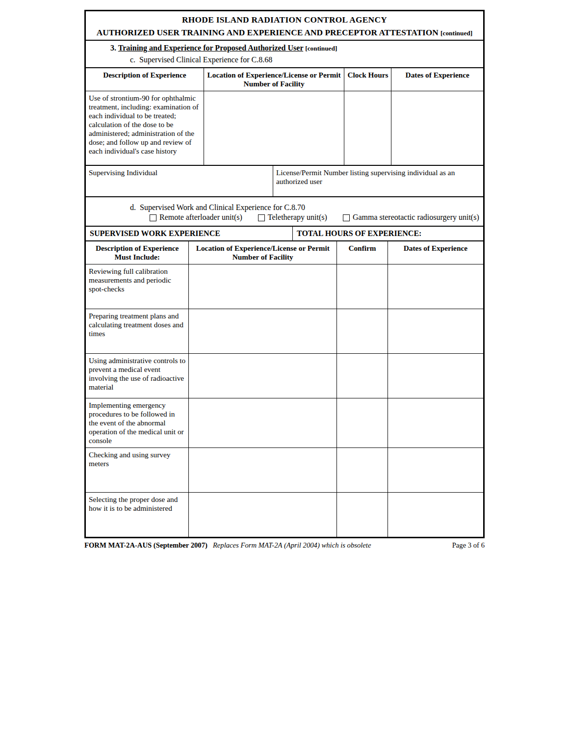RHODE ISLAND RADIATION CONTROL AGENCY
AUTHORIZED USER TRAINING AND EXPERIENCE AND PRECEPTOR ATTESTATION [continued]
3. Training and Experience for Proposed Authorized User [continued]
c. Supervised Clinical Experience for C.8.68
| Description of Experience | Location of Experience/License or Permit Number of Facility | Clock Hours | Dates of Experience |
| --- | --- | --- | --- |
| Use of strontium-90 for ophthalmic treatment, including: examination of each individual to be treated; calculation of the dose to be administered; administration of the dose; and follow up and review of each individual's case history | | | |
| Supervising Individual | License/Permit Number listing supervising individual as an authorized user |
d. Supervised Work and Clinical Experience for C.8.70
Remote afterloader unit(s) Teletherapy unit(s) Gamma stereotactic radiosurgery unit(s)
| SUPERVISED WORK EXPERIENCE | TOTAL HOURS OF EXPERIENCE: |
| Description of Experience Must Include: | Location of Experience/License or Permit Number of Facility | Confirm | Dates of Experience |
| --- | --- | --- | --- |
| Reviewing full calibration measurements and periodic spot-checks | | | |
| Preparing treatment plans and calculating treatment doses and times | | | |
| Using administrative controls to prevent a medical event involving the use of radioactive material | | | |
| Implementing emergency procedures to be followed in the event of the abnormal operation of the medical unit or console | | | |
| Checking and using survey meters | | | |
| Selecting the proper dose and how it is to be administered | | | |
FORM MAT-2A-AUS (September 2007) Replaces Form MAT-2A (April 2004) which is obsolete
Page 3 of 6